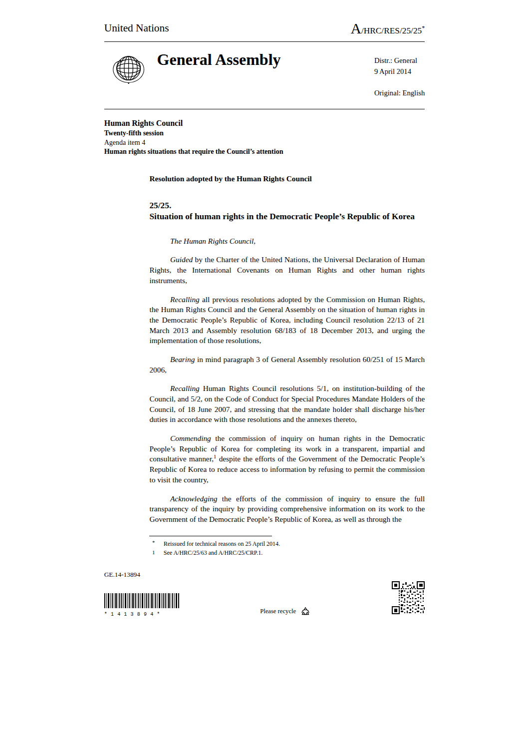United Nations
A/HRC/RES/25/25*
General Assembly
Distr.: General
9 April 2014
Original: English
Human Rights Council
Twenty-fifth session
Agenda item 4
Human rights situations that require the Council’s attention
Resolution adopted by the Human Rights Council
25/25.
Situation of human rights in the Democratic People’s Republic of Korea
The Human Rights Council,
Guided by the Charter of the United Nations, the Universal Declaration of Human Rights, the International Covenants on Human Rights and other human rights instruments,
Recalling all previous resolutions adopted by the Commission on Human Rights, the Human Rights Council and the General Assembly on the situation of human rights in the Democratic People’s Republic of Korea, including Council resolution 22/13 of 21 March 2013 and Assembly resolution 68/183 of 18 December 2013, and urging the implementation of those resolutions,
Bearing in mind paragraph 3 of General Assembly resolution 60/251 of 15 March 2006,
Recalling Human Rights Council resolutions 5/1, on institution-building of the Council, and 5/2, on the Code of Conduct for Special Procedures Mandate Holders of the Council, of 18 June 2007, and stressing that the mandate holder shall discharge his/her duties in accordance with those resolutions and the annexes thereto,
Commending the commission of inquiry on human rights in the Democratic People’s Republic of Korea for completing its work in a transparent, impartial and consultative manner,1 despite the efforts of the Government of the Democratic People’s Republic of Korea to reduce access to information by refusing to permit the commission to visit the country,
Acknowledging the efforts of the commission of inquiry to ensure the full transparency of the inquiry by providing comprehensive information on its work to the Government of the Democratic People’s Republic of Korea, as well as through the
*Reissued for technical reasons on 25 April 2014.
1 See A/HRC/25/63 and A/HRC/25/CRP.1.
GE.14-13894
* 1 4 1 3 8 9 4 *
Please recycle